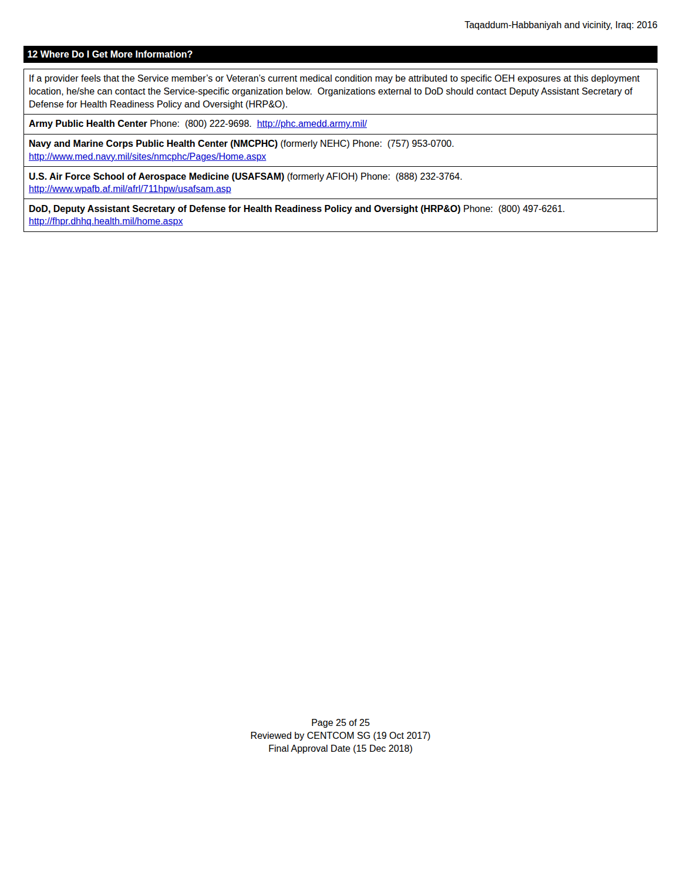Taqaddum-Habbaniyah and vicinity, Iraq: 2016
12 Where Do I Get More Information?
| If a provider feels that the Service member’s or Veteran’s current medical condition may be attributed to specific OEH exposures at this deployment location, he/she can contact the Service-specific organization below. Organizations external to DoD should contact Deputy Assistant Secretary of Defense for Health Readiness Policy and Oversight (HRP&O). |
| Army Public Health Center Phone: (800) 222-9698. http://phc.amedd.army.mil/ |
| Navy and Marine Corps Public Health Center (NMCPHC) (formerly NEHC) Phone: (757) 953-0700. http://www.med.navy.mil/sites/nmcphc/Pages/Home.aspx |
| U.S. Air Force School of Aerospace Medicine (USAFSAM) (formerly AFIOH) Phone: (888) 232-3764. http://www.wpafb.af.mil/afrl/711hpw/usafsam.asp |
| DoD, Deputy Assistant Secretary of Defense for Health Readiness Policy and Oversight (HRP&O) Phone: (800) 497-6261. http://fhpr.dhhq.health.mil/home.aspx |
Page 25 of 25
Reviewed by CENTCOM SG (19 Oct 2017)
Final Approval Date (15 Dec 2018)